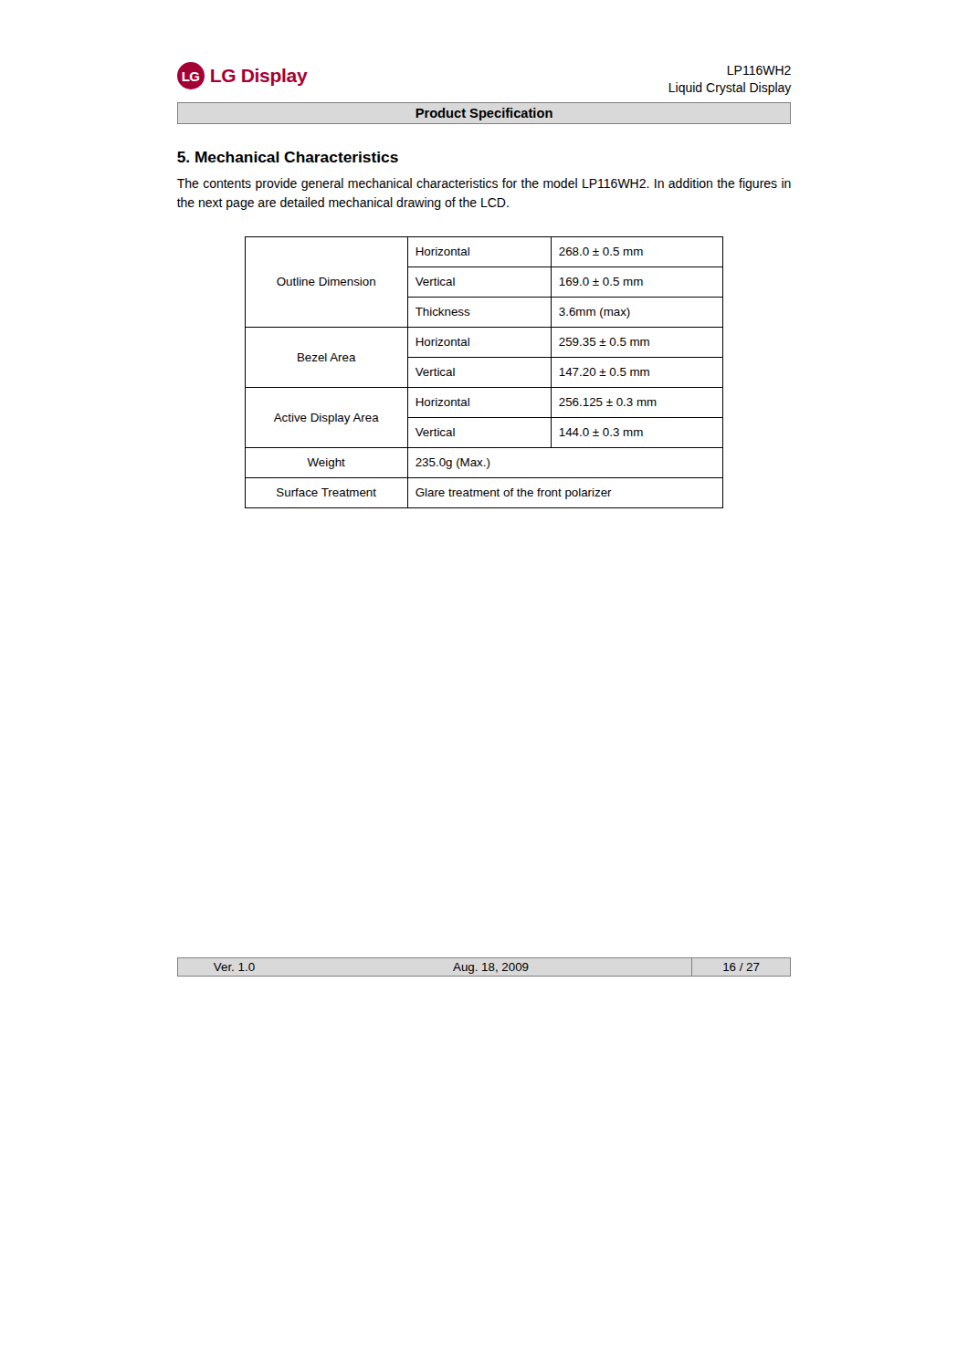LG
LG Display
LP116WH2
Liquid Crystal Display
Product Specification
5. Mechanical Characteristics
The contents provide general mechanical characteristics for the model LP116WH2. In addition the figures in the next page are detailed mechanical drawing of the LCD.
| Outline Dimension | Horizontal | 268.0 ± 0.5 mm |
| Vertical | 169.0 ± 0.5 mm |
| Thickness | 3.6mm (max) |
| Bezel Area | Horizontal | 259.35 ± 0.5 mm |
| Vertical | 147.20 ± 0.5 mm |
| Active Display Area | Horizontal | 256.125 ± 0.3 mm |
| Vertical | 144.0 ± 0.3 mm |
| Weight | 235.0g (Max.) |
| Surface Treatment | Glare treatment of the front polarizer |
Ver. 1.0
Aug. 18, 2009
16 / 27